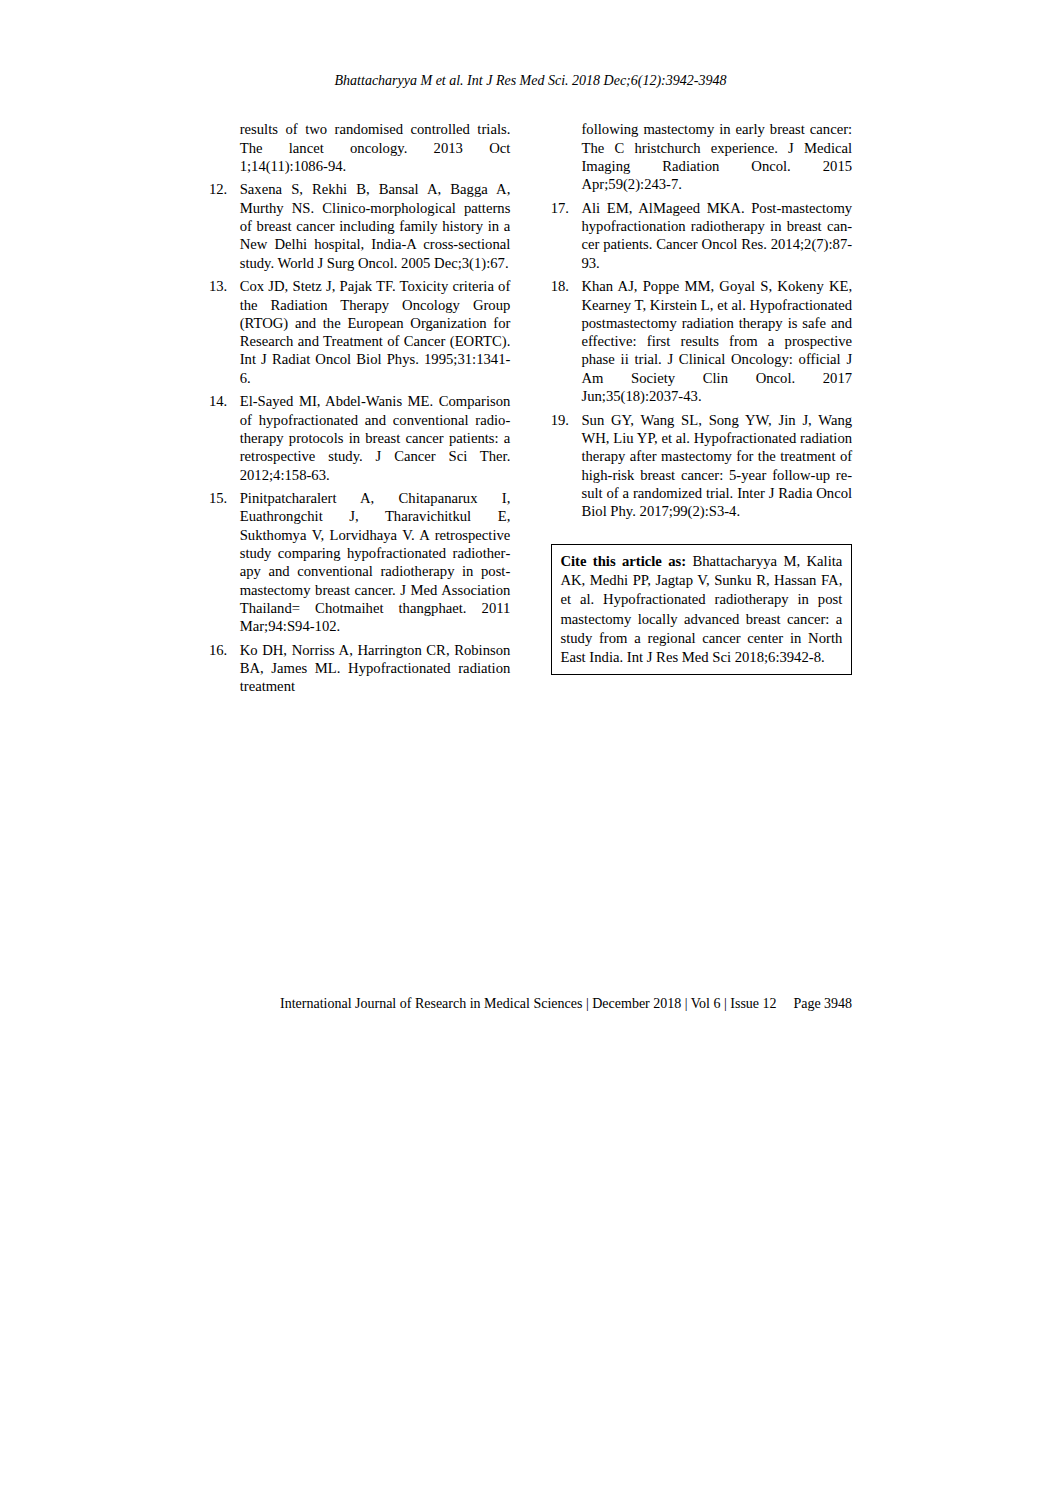Bhattacharyya M et al. Int J Res Med Sci. 2018 Dec;6(12):3942-3948
results of two randomised controlled trials. The lancet oncology. 2013 Oct 1;14(11):1086-94.
12. Saxena S, Rekhi B, Bansal A, Bagga A, Murthy NS. Clinico-morphological patterns of breast cancer including family history in a New Delhi hospital, India-A cross-sectional study. World J Surg Oncol. 2005 Dec;3(1):67.
13. Cox JD, Stetz J, Pajak TF. Toxicity criteria of the Radiation Therapy Oncology Group (RTOG) and the European Organization for Research and Treatment of Cancer (EORTC). Int J Radiat Oncol Biol Phys. 1995;31:1341-6.
14. El-Sayed MI, Abdel-Wanis ME. Comparison of hypofractionated and conventional radiotherapy protocols in breast cancer patients: a retrospective study. J Cancer Sci Ther. 2012;4:158-63.
15. Pinitpatcharalert A, Chitapanarux I, Euathrongchit J, Tharavichitkul E, Sukthomya V, Lorvidhaya V. A retrospective study comparing hypofractionated radiotherapy and conventional radiotherapy in postmastectomy breast cancer. J Med Association Thailand= Chotmaihet thangphaet. 2011 Mar;94:S94-102.
16. Ko DH, Norriss A, Harrington CR, Robinson BA, James ML. Hypofractionated radiation treatment
following mastectomy in early breast cancer: The C hristchurch experience. J Medical Imaging Radiation Oncol. 2015 Apr;59(2):243-7.
17. Ali EM, AlMageed MKA. Post-mastectomy hypofractionation radiotherapy in breast cancer patients. Cancer Oncol Res. 2014;2(7):87-93.
18. Khan AJ, Poppe MM, Goyal S, Kokeny KE, Kearney T, Kirstein L, et al. Hypofractionated postmastectomy radiation therapy is safe and effective: first results from a prospective phase ii trial. J Clinical Oncology: official J Am Society Clin Oncol. 2017 Jun;35(18):2037-43.
19. Sun GY, Wang SL, Song YW, Jin J, Wang WH, Liu YP, et al. Hypofractionated radiation therapy after mastectomy for the treatment of high-risk breast cancer: 5-year follow-up result of a randomized trial. Inter J Radia Oncol Biol Phy. 2017;99(2):S3-4.
Cite this article as: Bhattacharyya M, Kalita AK, Medhi PP, Jagtap V, Sunku R, Hassan FA, et al. Hypofractionated radiotherapy in post mastectomy locally advanced breast cancer: a study from a regional cancer center in North East India. Int J Res Med Sci 2018;6:3942-8.
International Journal of Research in Medical Sciences | December 2018 | Vol 6 | Issue 12Page 3948